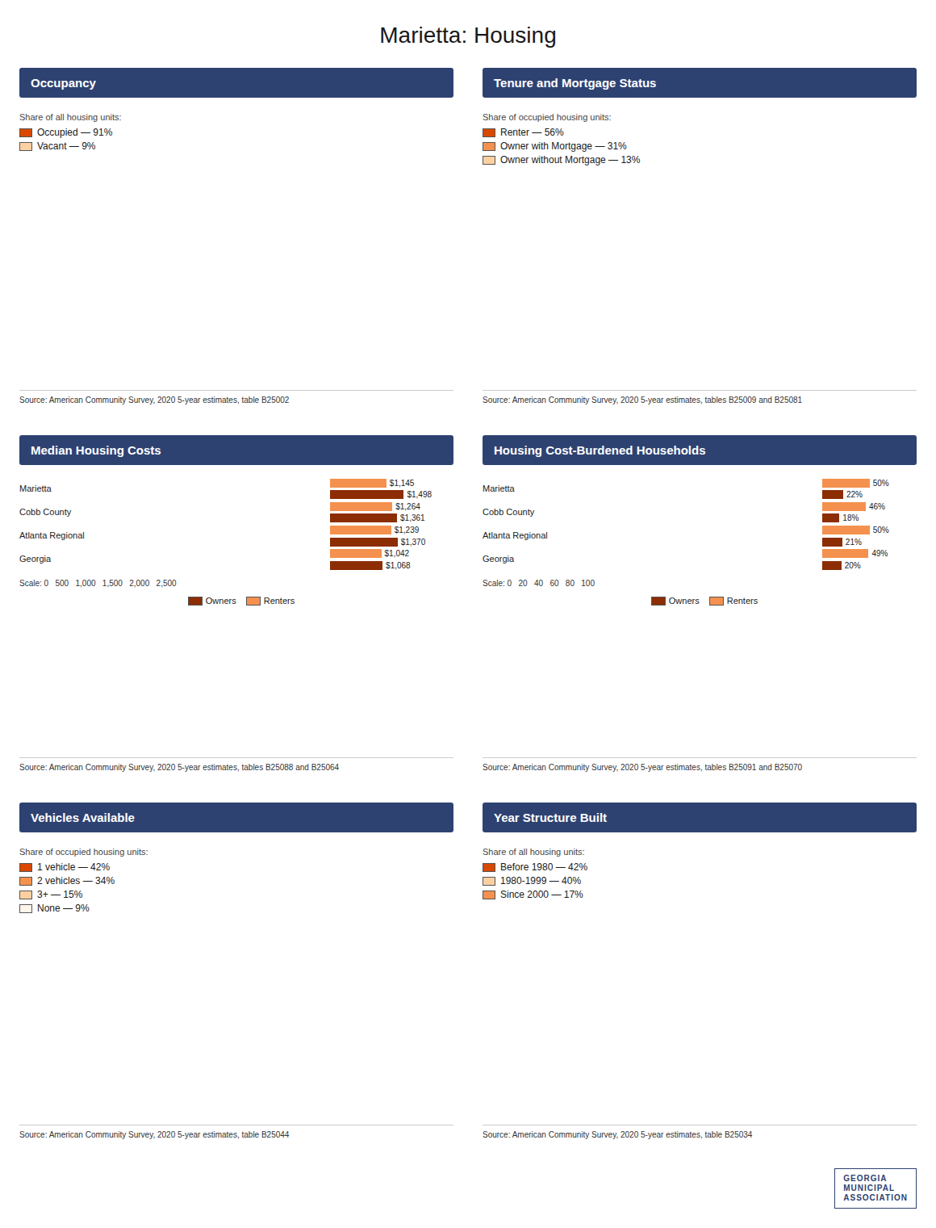Marietta: Housing
Occupancy
Share of all housing units:
Occupied — 91%
Vacant — 9%
Source: American Community Survey, 2020 5-year estimates, table B25002
Tenure and Mortgage Status
Share of occupied housing units:
Renter — 56%
Owner with Mortgage — 31%
Owner without Mortgage — 13%
Source: American Community Survey, 2020 5-year estimates, tables B25009 and B25081
Median Housing Costs
| Marietta | $1,145 |
| $1,498 |
| Cobb County | $1,264 |
| $1,361 |
| Atlanta Regional | $1,239 |
| $1,370 |
| Georgia | $1,042 |
| $1,068 |
Scale: 0 500 1,000 1,500 2,000 2,500
Owners Renters
Source: American Community Survey, 2020 5-year estimates, tables B25088 and B25064
Housing Cost-Burdened Households
| Marietta | 50% |
| 22% |
| Cobb County | 46% |
| 18% |
| Atlanta Regional | 50% |
| 21% |
| Georgia | 49% |
| 20% |
Scale: 0 20 40 60 80 100
Owners Renters
Source: American Community Survey, 2020 5-year estimates, tables B25091 and B25070
Vehicles Available
Share of occupied housing units:
1 vehicle — 42%
2 vehicles — 34%
3+ — 15%
None — 9%
Source: American Community Survey, 2020 5-year estimates, table B25044
Year Structure Built
Share of all housing units:
Before 1980 — 42%
1980-1999 — 40%
Since 2000 — 17%
Source: American Community Survey, 2020 5-year estimates, table B25034
GEORGIA
MUNICIPAL
ASSOCIATION